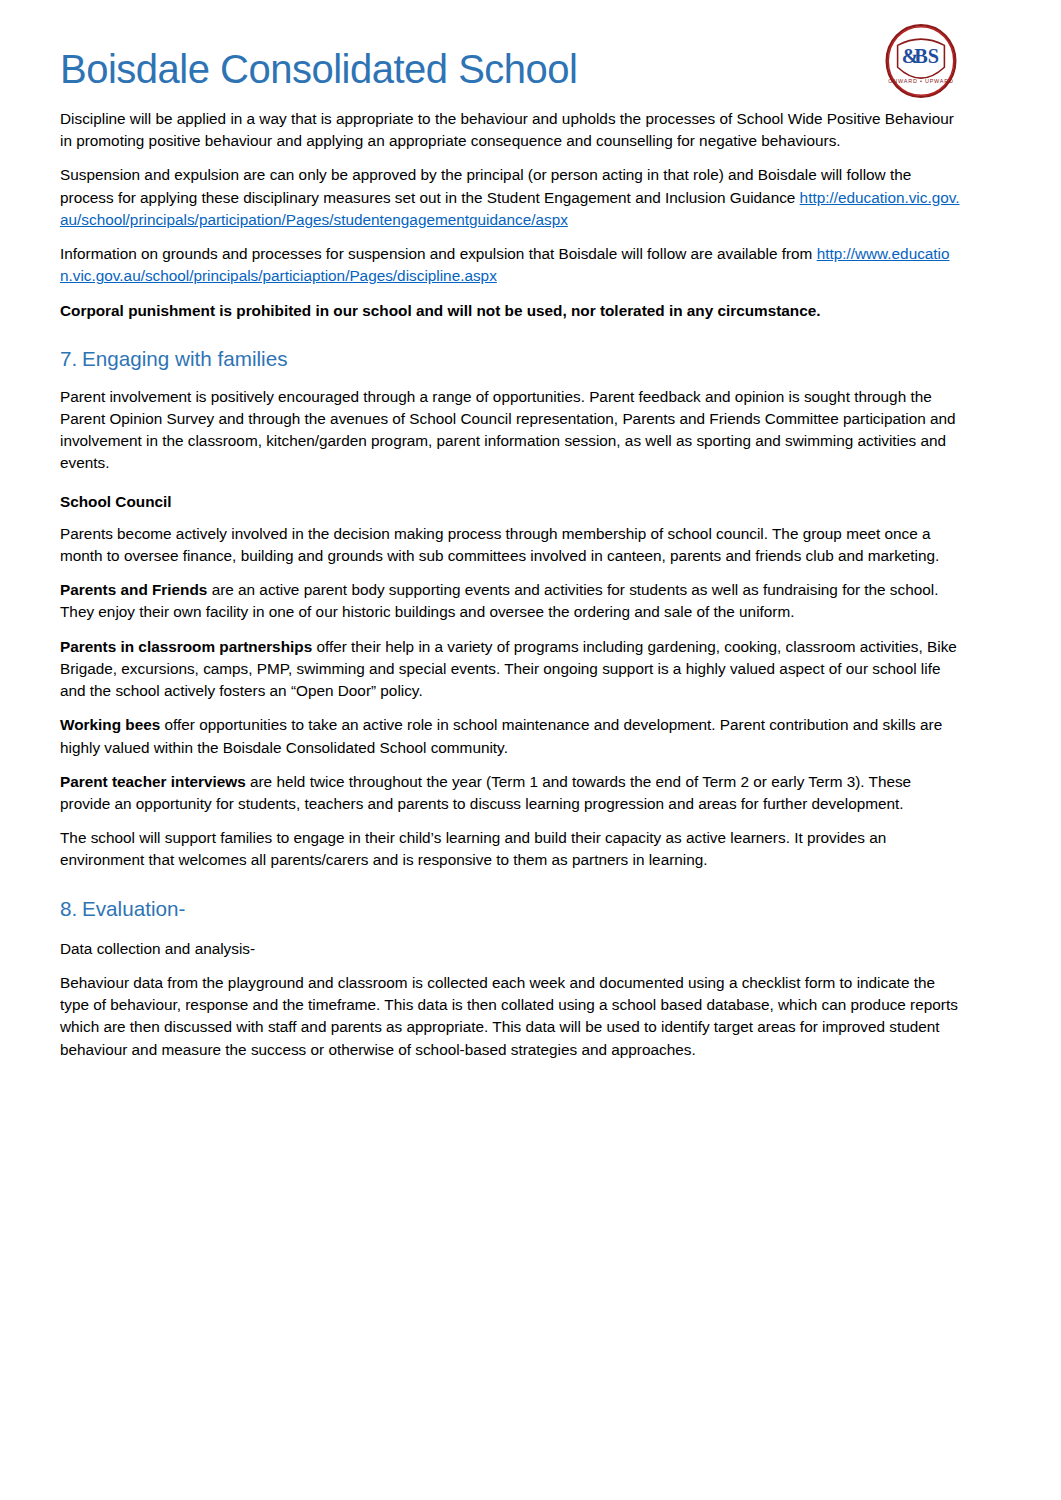B & S ONWARD • UPWARD
Boisdale Consolidated School
Discipline will be applied in a way that is appropriate to the behaviour and upholds the processes of School Wide Positive Behaviour in promoting positive behaviour and applying an appropriate consequence and counselling for negative behaviours.
Suspension and expulsion are can only be approved by the principal (or person acting in that role) and Boisdale will follow the process for applying these disciplinary measures set out in the Student Engagement and Inclusion Guidance http://education.vic.gov.au/school/principals/participation/Pages/studentengagementguidance/aspx
Information on grounds and processes for suspension and expulsion that Boisdale will follow are available from http://www.education.vic.gov.au/school/principals/particiaption/Pages/discipline.aspx
Corporal punishment is prohibited in our school and will not be used, nor tolerated in any circumstance.
7. Engaging with families
Parent involvement is positively encouraged through a range of opportunities. Parent feedback and opinion is sought through the Parent Opinion Survey and through the avenues of School Council representation, Parents and Friends Committee participation and involvement in the classroom, kitchen/garden program, parent information session, as well as sporting and swimming activities and events.
School Council
Parents become actively involved in the decision making process through membership of school council. The group meet once a month to oversee finance, building and grounds with sub committees involved in canteen, parents and friends club and marketing.
Parents and Friends are an active parent body supporting events and activities for students as well as fundraising for the school. They enjoy their own facility in one of our historic buildings and oversee the ordering and sale of the uniform.
Parents in classroom partnerships offer their help in a variety of programs including gardening, cooking, classroom activities, Bike Brigade, excursions, camps, PMP, swimming and special events. Their ongoing support is a highly valued aspect of our school life and the school actively fosters an “Open Door” policy.
Working bees offer opportunities to take an active role in school maintenance and development. Parent contribution and skills are highly valued within the Boisdale Consolidated School community.
Parent teacher interviews are held twice throughout the year (Term 1 and towards the end of Term 2 or early Term 3). These provide an opportunity for students, teachers and parents to discuss learning progression and areas for further development.
The school will support families to engage in their child’s learning and build their capacity as active learners. It provides an environment that welcomes all parents/carers and is responsive to them as partners in learning.
8. Evaluation-
Data collection and analysis-
Behaviour data from the playground and classroom is collected each week and documented using a checklist form to indicate the type of behaviour, response and the timeframe. This data is then collated using a school based database, which can produce reports which are then discussed with staff and parents as appropriate. This data will be used to identify target areas for improved student behaviour and measure the success or otherwise of school-based strategies and approaches.